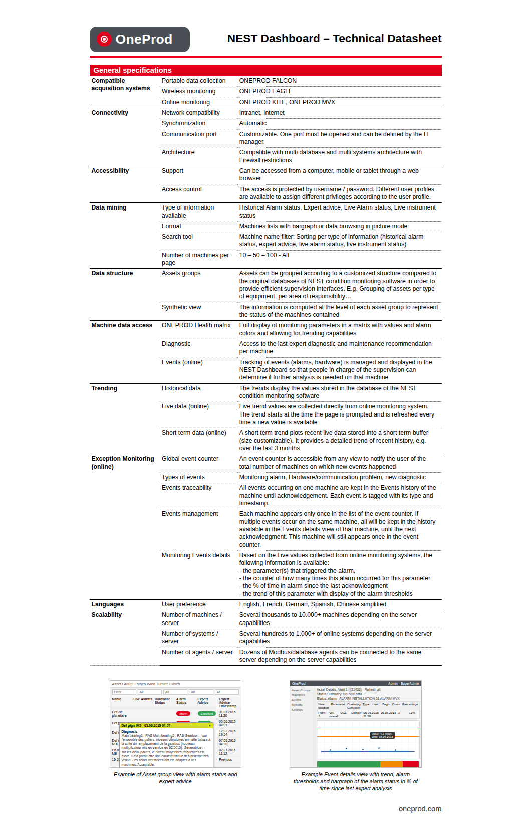OneProd
NEST Dashboard – Technical Datasheet
General specifications
| Compatible acquisition systems | Portable data collection | ONEPROD FALCON |
| Wireless monitoring | ONEPROD EAGLE |
| Online monitoring | ONEPROD KITE, ONEPROD MVX |
| Connectivity | Network compatibility | Intranet, Internet |
| Synchronization | Automatic |
| Communication port | Customizable. One port must be opened and can be defined by the IT manager. |
| Architecture | Compatible with multi database and multi systems architecture with Firewall restrictions |
| Accessibility | Support | Can be accessed from a computer, mobile or tablet through a web browser |
| Access control | The access is protected by username / password. Different user profiles are available to assign different privileges according to the user profile. |
| Data mining | Type of information available | Historical Alarm status, Expert advice, Live Alarm status, Live instrument status |
| Format | Machines lists with bargraph or data browsing in picture mode |
| Search tool | Machine name filter; Sorting per type of information (historical alarm status, expert advice, live alarm status, live instrument status) |
| Number of machines per page | 10 – 50 – 100 - All |
| Data structure | Assets groups | Assets can be grouped according to a customized structure compared to the original databases of NEST condition monitoring software in order to provide efficient supervision interfaces. E.g. Grouping of assets per type of equipment, per area of responsibility… |
| Synthetic view | The information is computed at the level of each asset group to represent the status of the machines contained |
| Machine data access | ONEPROD Health matrix | Full display of monitoring parameters in a matrix with values and alarm colors and allowing for trending capabilities |
| Diagnostic | Access to the last expert diagnostic and maintenance recommendation per machine |
| Events (online) | Tracking of events (alarms, hardware) is managed and displayed in the NEST Dashboard so that people in charge of the supervision can determine if further analysis is needed on that machine |
| Trending | Historical data | The trends display the values stored in the database of the NEST condition monitoring software |
| Live data (online) | Live trend values are collected directly from online monitoring system. The trend starts at the time the page is prompted and is refreshed every time a new value is available |
| Short term data (online) | A short term trend plots recent live data stored into a short term buffer (size customizable). It provides a detailed trend of recent history, e.g. over the last 3 months |
| Exception Monitoring (online) | Global event counter | An event counter is accessible from any view to notify the user of the total number of machines on which new events happened |
| Types of events | Monitoring alarm, Hardware/communication problem, new diagnostic |
| Events traceability | All events occurring on one machine are kept in the Events history of the machine until acknowledgement. Each event is tagged with its type and timestamp. |
| Events management | Each machine appears only once in the list of the event counter. If multiple events occur on the same machine, all will be kept in the history available in the Events details view of that machine, until the next acknowledgment. This machine will still appears once in the event counter. |
| Monitoring Events details | Based on the Live values collected from online monitoring systems, the following information is available: - the parameter(s) that triggered the alarm, - the counter of how many times this alarm occurred for this parameter - the % of time in alarm since the last acknowledgment - the trend of this parameter with display of the alarm thresholds |
| Languages | User preference | English, French, German, Spanish, Chinese simplified |
| Scalability | Number of machines / server | Several thousands to 10.000+ machines depending on the server capabilities |
| Number of systems / server | Several hundreds to 1.000+ of online systems depending on the server capabilities |
| Number of agents / server | Dozens of Modbus/database agents can be connected to the same server depending on the server capabilities |
Asset Group: French Wind Turbine Cases
Filter All All All All
Name
Live Alarms
Hardware Status
Alarm Status
Expert Advice
Expert Advice Timestamp
Def 2le planetaire
Alarm
Excellent
31.01.2015 11:20
Def pign IM5
Alarm
Good
05.06.2015 04:07
Def roult MIS
Alarm
Good
12.02.2015 19:54
Def roult NDE G1
Alarm
Good
07.05.2015 04:20
Pb au niveau MB
Danger
Good
07.01.2015 11:12
10 25 50 All
Previous
Def pign IM5 - 05.06.2015 04:07×
Diagnosis
Main bearing1 : RAS Main bearing2 : RAS Gearbox : - sur l'ensemble des paliers, niveaux vibratoires en nette baisse à la suite du remplacement de la gearbox (nouveau multiplicateur mis en service en 02/2015). Generatrice : - sur les deux paliers, le niveau moyennes fréquences est élevé. Cela parait être une caractéristique des génératrices Vision. Les seuils vibratoires ont été adaptés à ces machines. Acceptable.
Recommendation
Example of Asset group view with alarm status and expert advice
OneProd Admin - SuperAdmin
Asset Groups
Machines
Events
Reports
Settings
Asset Details: Vent 1 (#21433) Refresh all
Status Summary: No new data
Status: Alarm ALARM INSTALLATION 01 ALARM MVX
New location
Parameter
Operating Condition
Type
Last
Begin
Count
Percentage
Point 1
Vel. overall
OC1
Danger
05.06.2015 11:20
05.06.2015
3
12%
Value: 4.2 mm/s
Date: 05.06.2015
Example Event details view with trend, alarm thresholds and bargraph of the alarm status in % of time since last expert analysis
oneprod.com